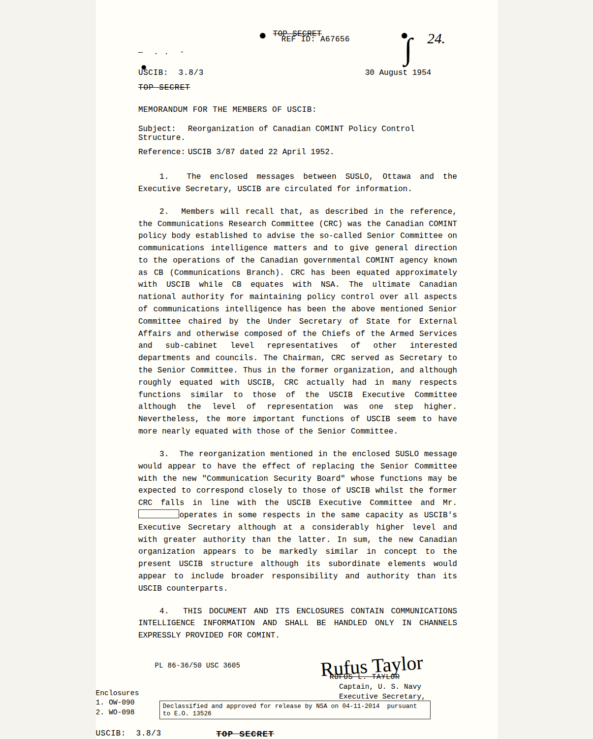— . . -
●
●
●
TOP SECRET REF ID: A67656
∫
24.
USCIB: 3.8/3
30 August 1954
TOP SECRET
MEMORANDUM FOR THE MEMBERS OF USCIB:
Subject: Reorganization of Canadian COMINT Policy Control Structure.
Reference: USCIB 3/87 dated 22 April 1952.
1. The enclosed messages between SUSLO, Ottawa and the Executive Secretary, USCIB are circulated for information.
2. Members will recall that, as described in the reference, the Communications Research Committee (CRC) was the Canadian COMINT policy body established to advise the so-called Senior Committee on communications intelligence matters and to give general direction to the operations of the Canadian governmental COMINT agency known as CB (Communications Branch). CRC has been equated approximately with USCIB while CB equates with NSA. The ultimate Canadian national authority for maintaining policy control over all aspects of communications intelligence has been the above mentioned Senior Committee chaired by the Under Secretary of State for External Affairs and otherwise composed of the Chiefs of the Armed Services and sub-cabinet level representatives of other interested departments and councils. The Chairman, CRC served as Secretary to the Senior Committee. Thus in the former organization, and although roughly equated with USCIB, CRC actually had in many respects functions similar to those of the USCIB Executive Committee although the level of representation was one step higher. Nevertheless, the more important functions of USCIB seem to have more nearly equated with those of the Senior Committee.
3. The reorganization mentioned in the enclosed SUSLO message would appear to have the effect of replacing the Senior Committee with the new "Communication Security Board" whose functions may be expected to correspond closely to those of USCIB whilst the former CRC falls in line with the USCIB Executive Committee and Mr. operates in some respects in the same capacity as USCIB's Executive Secretary although at a considerably higher level and with greater authority than the latter. In sum, the new Canadian organization appears to be markedly similar in concept to the present USCIB structure although its subordinate elements would appear to include broader responsibility and authority than its USCIB counterparts.
4. THIS DOCUMENT AND ITS ENCLOSURES CONTAIN COMMUNICATIONS INTELLIGENCE INFORMATION AND SHALL BE HANDLED ONLY IN CHANNELS EXPRESSLY PROVIDED FOR COMINT.
PL 86-36/50 USC 3605
Rufus Taylor
RUFUS L. TAYLOR
Captain, U. S. Navy
Executive Secretary, USCIB
Enclosures
1. OW-090
2. WO-098
Declassified and approved for release by NSA on 04-11-2014 pursuant to E.O. 13526
USCIB: 3.8/3
TOP SECRET